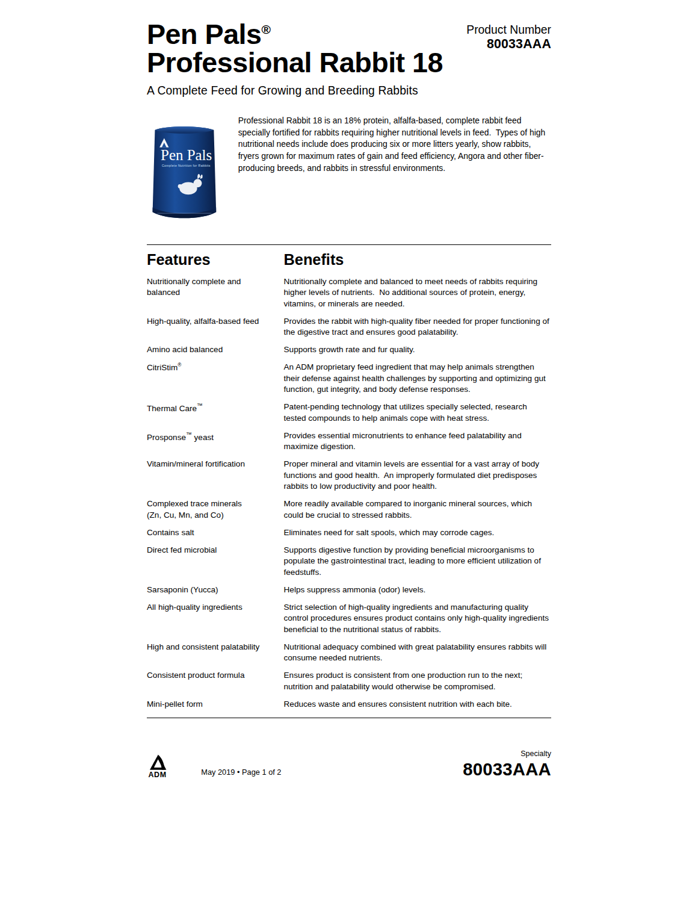Pen Pals®
Professional Rabbit 18
A Complete Feed for Growing and Breeding Rabbits
Product Number 80033AAA
Pen Pals Complete Nutrition for Rabbits
Professional Rabbit 18 is an 18% protein, alfalfa-based, complete rabbit feed specially fortified for rabbits requiring higher nutritional levels in feed. Types of high nutritional needs include does producing six or more litters yearly, show rabbits, fryers grown for maximum rates of gain and feed efficiency, Angora and other fiber-producing breeds, and rabbits in stressful environments.
| Features | Benefits |
| --- | --- |
| Nutritionally complete and balanced | Nutritionally complete and balanced to meet needs of rabbits requiring higher levels of nutrients. No additional sources of protein, energy, vitamins, or minerals are needed. |
| High-quality, alfalfa-based feed | Provides the rabbit with high-quality fiber needed for proper functioning of the digestive tract and ensures good palatability. |
| Amino acid balanced | Supports growth rate and fur quality. |
| CitriStim ® | An ADM proprietary feed ingredient that may help animals strengthen their defense against health challenges by supporting and optimizing gut function, gut integrity, and body defense responses. |
| Thermal Care ™ | Patent-pending technology that utilizes specially selected, research tested compounds to help animals cope with heat stress. |
| Prosponse ™ yeast | Provides essential micronutrients to enhance feed palatability and maximize digestion. |
| Vitamin/mineral fortification | Proper mineral and vitamin levels are essential for a vast array of body functions and good health. An improperly formulated diet predisposes rabbits to low productivity and poor health. |
| Complexed trace minerals (Zn, Cu, Mn, and Co) | More readily available compared to inorganic mineral sources, which could be crucial to stressed rabbits. |
| Contains salt | Eliminates need for salt spools, which may corrode cages. |
| Direct fed microbial | Supports digestive function by providing beneficial microorganisms to populate the gastrointestinal tract, leading to more efficient utilization of feedstuffs. |
| Sarsaponin (Yucca) | Helps suppress ammonia (odor) levels. |
| All high-quality ingredients | Strict selection of high-quality ingredients and manufacturing quality control procedures ensures product contains only high-quality ingredients beneficial to the nutritional status of rabbits. |
| High and consistent palatability | Nutritional adequacy combined with great palatability ensures rabbits will consume needed nutrients. |
| Consistent product formula | Ensures product is consistent from one production run to the next; nutrition and palatability would otherwise be compromised. |
| Mini-pellet form | Reduces waste and ensures consistent nutrition with each bite. |
ADM
May 2019 • Page 1 of 2
Specialty 80033AAA